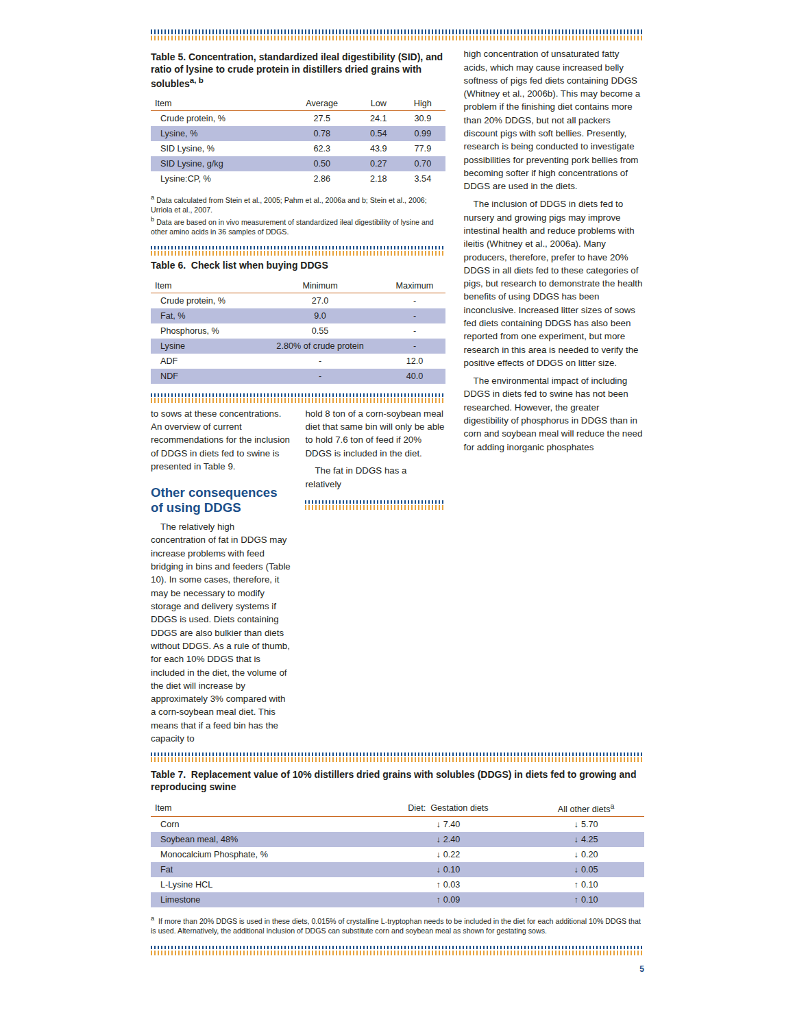Table 5. Concentration, standardized ileal digestibility (SID), and ratio of lysine to crude protein in distillers dried grains with solublesa, b
| Item | Average | Low | High |
| --- | --- | --- | --- |
| Crude protein, % | 27.5 | 24.1 | 30.9 |
| Lysine, % | 0.78 | 0.54 | 0.99 |
| SID Lysine, % | 62.3 | 43.9 | 77.9 |
| SID Lysine, g/kg | 0.50 | 0.27 | 0.70 |
| Lysine:CP, % | 2.86 | 2.18 | 3.54 |
a Data calculated from Stein et al., 2005; Pahm et al., 2006a and b; Stein et al., 2006; Urriola et al., 2007.
b Data are based on in vivo measurement of standardized ileal digestibility of lysine and other amino acids in 36 samples of DDGS.
Table 6. Check list when buying DDGS
| Item | Minimum | Maximum |
| --- | --- | --- |
| Crude protein, % | 27.0 | - |
| Fat, % | 9.0 | - |
| Phosphorus, % | 0.55 | - |
| Lysine | 2.80% of crude protein | - |
| ADF | - | 12.0 |
| NDF | - | 40.0 |
to sows at these concentrations. An overview of current recommendations for the inclusion of DDGS in diets fed to swine is presented in Table 9.
Other consequences of using DDGS
The relatively high concentration of fat in DDGS may increase problems with feed bridging in bins and feeders (Table 10). In some cases, therefore, it may be necessary to modify storage and delivery systems if DDGS is used. Diets containing DDGS are also bulkier than diets without DDGS. As a rule of thumb, for each 10% DDGS that is included in the diet, the volume of the diet will increase by approximately 3% compared with a corn-soybean meal diet. This means that if a feed bin has the capacity to
hold 8 ton of a corn-soybean meal diet that same bin will only be able to hold 7.6 ton of feed if 20% DDGS is included in the diet.
The fat in DDGS has a relatively
high concentration of unsaturated fatty acids, which may cause increased belly softness of pigs fed diets containing DDGS (Whitney et al., 2006b). This may become a problem if the finishing diet contains more than 20% DDGS, but not all packers discount pigs with soft bellies. Presently, research is being conducted to investigate possibilities for preventing pork bellies from becoming softer if high concentrations of DDGS are used in the diets.
The inclusion of DDGS in diets fed to nursery and growing pigs may improve intestinal health and reduce problems with ileitis (Whitney et al., 2006a). Many producers, therefore, prefer to have 20% DDGS in all diets fed to these categories of pigs, but research to demonstrate the health benefits of using DDGS has been inconclusive. Increased litter sizes of sows fed diets containing DDGS has also been reported from one experiment, but more research in this area is needed to verify the positive effects of DDGS on litter size.
The environmental impact of including DDGS in diets fed to swine has not been researched. However, the greater digestibility of phosphorus in DDGS than in corn and soybean meal will reduce the need for adding inorganic phosphates
Table 7. Replacement value of 10% distillers dried grains with solubles (DDGS) in diets fed to growing and reproducing swine
| Item | Diet: Gestation diets | All other diets a |
| --- | --- | --- |
| Corn | 7.40 | 5.70 |
| Soybean meal, 48% | 2.40 | 4.25 |
| Monocalcium Phosphate, % | 0.22 | 0.20 |
| Fat | 0.10 | 0.05 |
| L-Lysine HCL | 0.03 | 0.10 |
| Limestone | 0.09 | 0.10 |
a If more than 20% DDGS is used in these diets, 0.015% of crystalline L-tryptophan needs to be included in the diet for each additional 10% DDGS that is used. Alternatively, the additional inclusion of DDGS can substitute corn and soybean meal as shown for gestating sows.
5